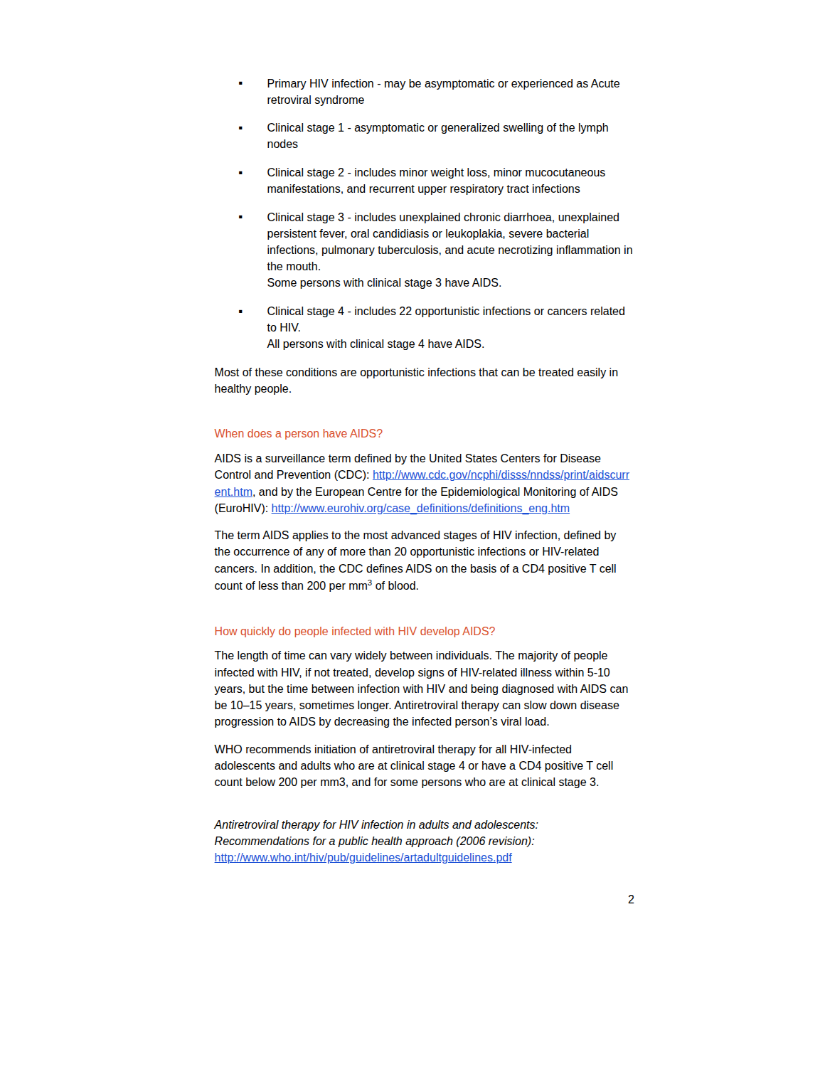Primary HIV infection - may be asymptomatic or experienced as Acute retroviral syndrome
Clinical stage 1 - asymptomatic or generalized swelling of the lymph nodes
Clinical stage 2 - includes minor weight loss, minor mucocutaneous manifestations, and recurrent upper respiratory tract infections
Clinical stage 3 - includes unexplained chronic diarrhoea, unexplained persistent fever, oral candidiasis or leukoplakia, severe bacterial infections, pulmonary tuberculosis, and acute necrotizing inflammation in the mouth.
Some persons with clinical stage 3 have AIDS.
Clinical stage 4 - includes 22 opportunistic infections or cancers related to HIV.
All persons with clinical stage 4 have AIDS.
Most of these conditions are opportunistic infections that can be treated easily in healthy people.
When does a person have AIDS?
AIDS is a surveillance term defined by the United States Centers for Disease Control and Prevention (CDC): http://www.cdc.gov/ncphi/disss/nndss/print/aidscurrent.htm, and by the European Centre for the Epidemiological Monitoring of AIDS (EuroHIV): http://www.eurohiv.org/case_definitions/definitions_eng.htm
The term AIDS applies to the most advanced stages of HIV infection, defined by the occurrence of any of more than 20 opportunistic infections or HIV-related cancers. In addition, the CDC defines AIDS on the basis of a CD4 positive T cell count of less than 200 per mm3 of blood.
How quickly do people infected with HIV develop AIDS?
The length of time can vary widely between individuals. The majority of people infected with HIV, if not treated, develop signs of HIV-related illness within 5-10 years, but the time between infection with HIV and being diagnosed with AIDS can be 10–15 years, sometimes longer. Antiretroviral therapy can slow down disease progression to AIDS by decreasing the infected person’s viral load.
WHO recommends initiation of antiretroviral therapy for all HIV-infected adolescents and adults who are at clinical stage 4 or have a CD4 positive T cell count below 200 per mm3, and for some persons who are at clinical stage 3.
Antiretroviral therapy for HIV infection in adults and adolescents: Recommendations for a public health approach (2006 revision):
http://www.who.int/hiv/pub/guidelines/artadultguidelines.pdf
2